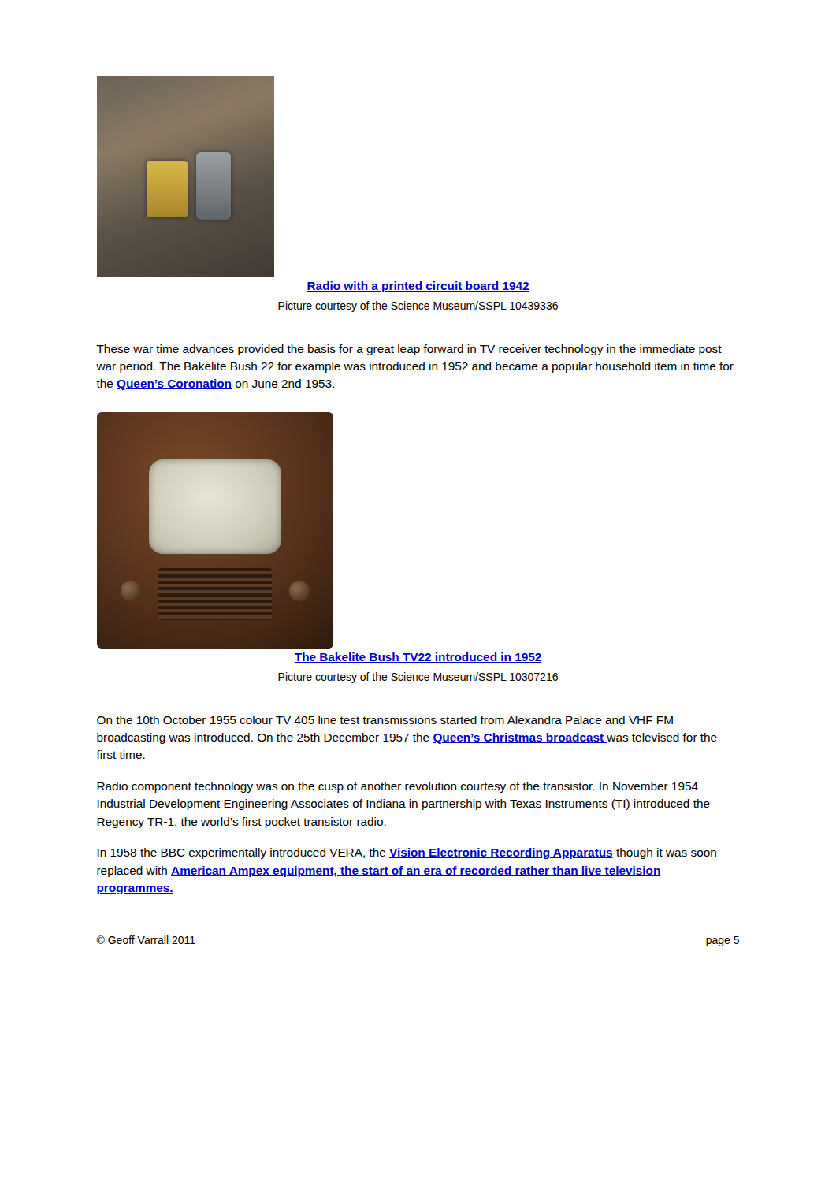Radio with a printed circuit board 1942
Picture courtesy of the Science Museum/SSPL 10439336
These war time advances provided the basis for a great leap forward in TV receiver technology in the immediate post war period. The Bakelite Bush 22 for example was introduced in 1952 and became a popular household item in time for the Queen’s Coronation on June 2nd 1953.
The Bakelite Bush TV22 introduced in 1952
Picture courtesy of the Science Museum/SSPL 10307216
On the 10th October 1955 colour TV 405 line test transmissions started from Alexandra Palace and VHF FM broadcasting was introduced. On the 25th December 1957 the Queen’s Christmas broadcast was televised for the first time.
Radio component technology was on the cusp of another revolution courtesy of the transistor. In November 1954 Industrial Development Engineering Associates of Indiana in partnership with Texas Instruments (TI) introduced the Regency TR-1, the world’s first pocket transistor radio.
In 1958 the BBC experimentally introduced VERA, the Vision Electronic Recording Apparatus though it was soon replaced with American Ampex equipment, the start of an era of recorded rather than live television programmes.
© Geoff Varrall 2011 page 5